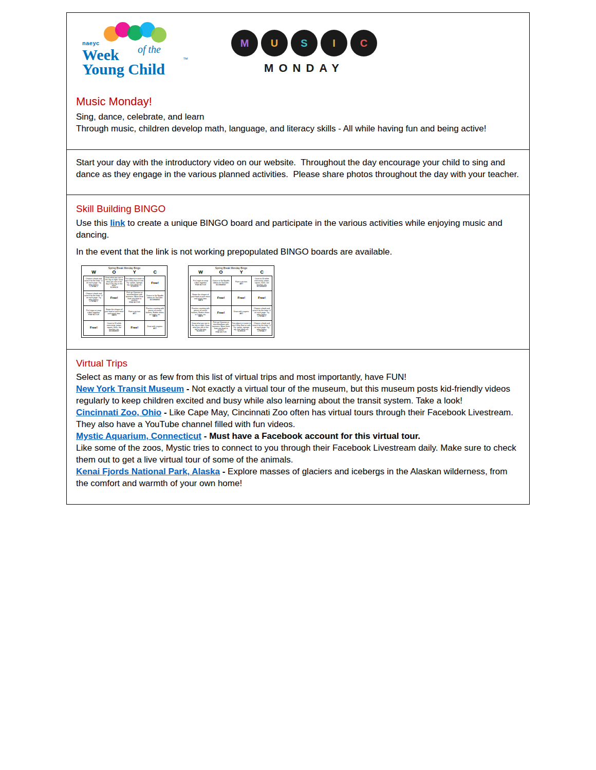naeyc
Week
of the
Young Child
™
M U S I C
MONDAY
Music Monday!
Sing, dance, celebrate, and learn
Through music, children develop math, language, and literacy skills - All while having fun and being active!
Start your day with the introductory video on our website. Throughout the day encourage your child to sing and dance as they engage in the various planned activities. Please share photos throughout the day with your teacher.
Skill Building BINGO
Use this link to create a unique BINGO board and participate in the various activities while enjoying music and dancing.
In the event that the link is not working prepopulated BINGO boards are available.
Spring Break Monday Bingo
| W | O | Y | C |
| --- | --- | --- | --- |
| Choose a book and search for the letter "a" on each page. Try other letters. LITERACY | Draw what you see in the sky at night. Draw what you see in the day in the day in the other. SCIENCE | Test objects in water to see if they float or sink. Try: spoon, sponge, toy, leaf, block etc. SCIENCE | Free! |
| Choose a book and search for the letter "a" on each page. Try other letters. LITERACY | Free! | Pick up Cheerios or marshmallows with tweezers. Move them from one bowl to another. FINE MOTOR | Dance to Go Noodle videos on YouTube. MOVEMENT |
| Put Legos or snap cubes together. FINE MOTOR | Name the shapes of your food at each meal and snack time. MATH | Paint a picture. ART | Practice counting with pieces of cereal, buttons, Barbie shoes, or Legos, etc. MATH |
| Free! | Count to 20 while exercising: jumps, squats, kicks, toe touches, etc. MOVEMENT | Free! | Draw with crayons. ART |
Spring Break Monday Bingo
| W | O | Y | C |
| --- | --- | --- | --- |
| Put Legos or snap cubes together. FINE MOTOR | Dance to Go Noodle videos on YouTube. MOVEMENT | Paint a picture. ART | Count to 20 while exercising: jumps, squats, kicks, toe touches, etc. MOVEMENT |
| Name the shapes of your food at each meal and snack time. MATH | Free! | Free! | Free! |
| Practice counting with pieces of cereal, buttons, Barbie shoes, or Legos, etc. MATH | Free! | Draw with crayons. ART | Choose a book and search for the letter "a" on each page. Try other letters. LITERACY |
| Draw what you see in the sky at night. Draw what you see in the sky in the day. SCIENCE | Pick up Cheerios or marshmallows with tweezers. Move them from one bowl to another. FINE MOTOR | Test objects in water to see if they float or sink. Try: spoon, sponge, toy, leaf, block etc. SCIENCE | Choose a book and search for the letter "a" on each page. Try other letters. LITERACY |
Virtual Trips
Select as many or as few from this list of virtual trips and most importantly, have FUN!
New York Transit Museum - Not exactly a virtual tour of the museum, but this museum posts kid-friendly videos regularly to keep children excited and busy while also learning about the transit system. Take a look!
Cincinnati Zoo, Ohio - Like Cape May, Cincinnati Zoo often has virtual tours through their Facebook Livestream. They also have a YouTube channel filled with fun videos.
Mystic Aquarium, Connecticut - Must have a Facebook account for this virtual tour.
Like some of the zoos, Mystic tries to connect to you through their Facebook Livestream daily. Make sure to check them out to get a live virtual tour of some of the animals.
Kenai Fjords National Park, Alaska - Explore masses of glaciers and icebergs in the Alaskan wilderness, from the comfort and warmth of your own home!